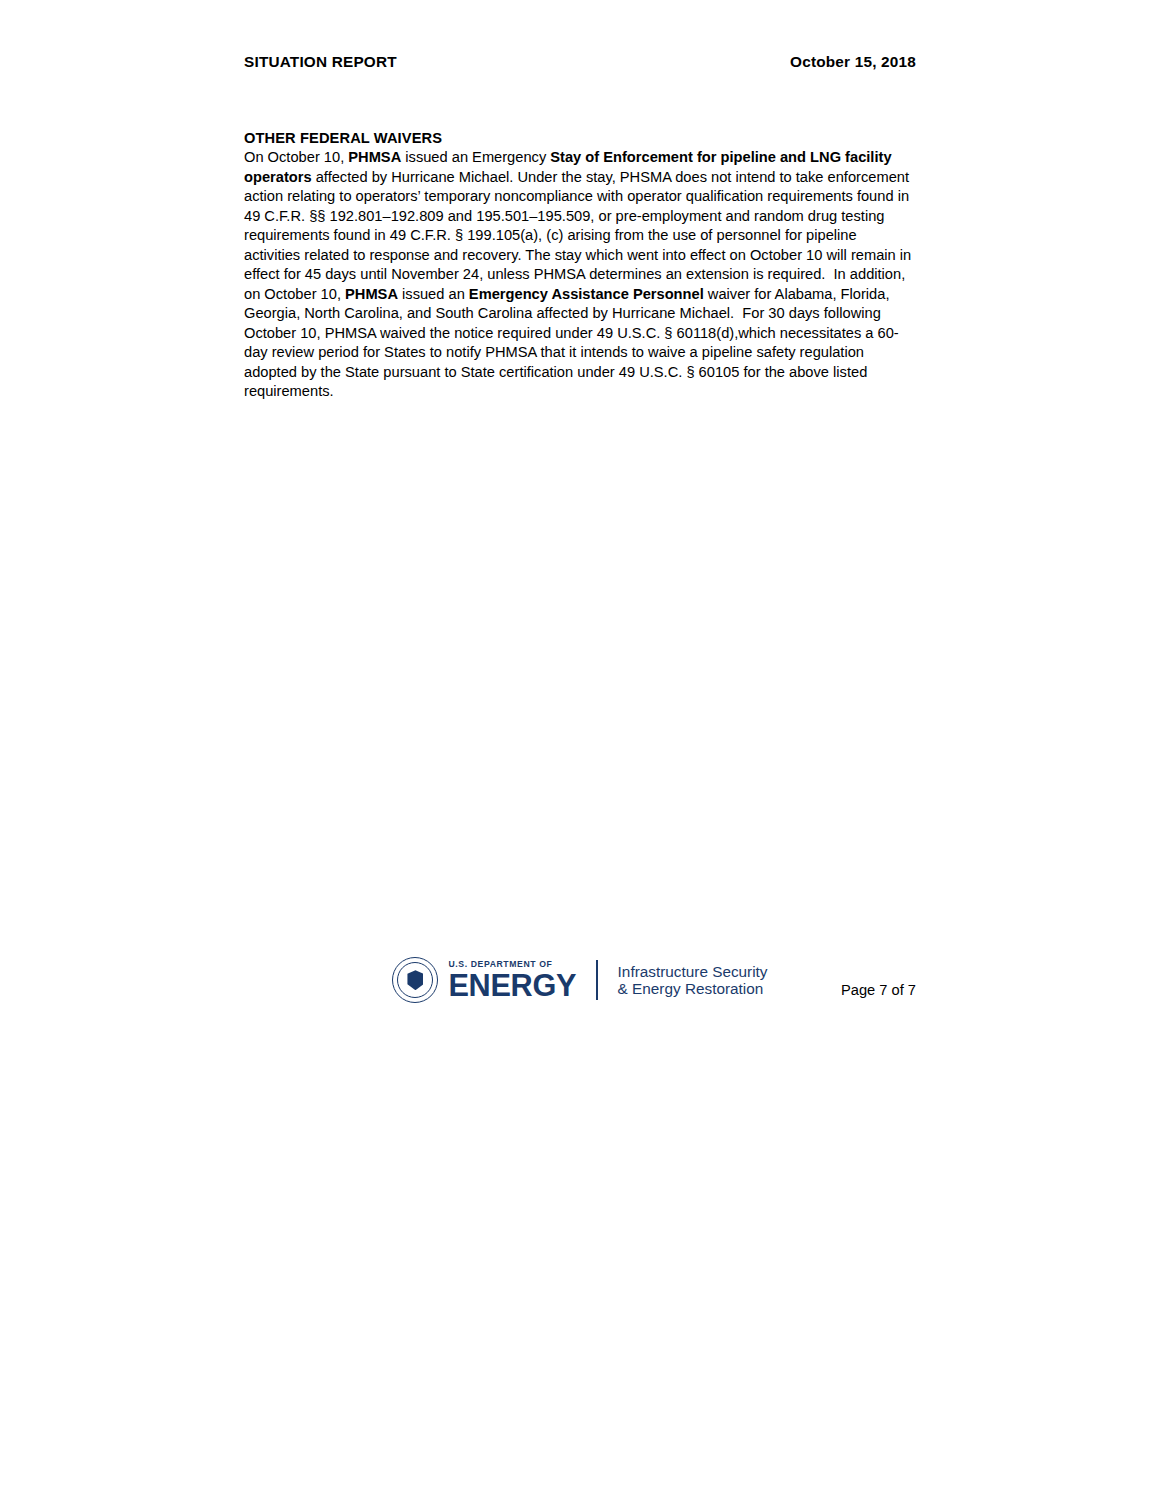Situation Report
October 15, 2018
OTHER FEDERAL WAIVERS
On October 10, PHMSA issued an Emergency Stay of Enforcement for pipeline and LNG facility operators affected by Hurricane Michael. Under the stay, PHSMA does not intend to take enforcement action relating to operators’ temporary noncompliance with operator qualification requirements found in 49 C.F.R. §§ 192.801–192.809 and 195.501–195.509, or pre-employment and random drug testing requirements found in 49 C.F.R. § 199.105(a), (c) arising from the use of personnel for pipeline activities related to response and recovery. The stay which went into effect on October 10 will remain in effect for 45 days until November 24, unless PHMSA determines an extension is required. In addition, on October 10, PHMSA issued an Emergency Assistance Personnel waiver for Alabama, Florida, Georgia, North Carolina, and South Carolina affected by Hurricane Michael. For 30 days following October 10, PHMSA waived the notice required under 49 U.S.C. § 60118(d),which necessitates a 60-day review period for States to notify PHMSA that it intends to waive a pipeline safety regulation adopted by the State pursuant to State certification under 49 U.S.C. § 60105 for the above listed requirements.
U.S. DEPARTMENT OF ENERGY
Infrastructure Security & Energy Restoration
Page 7 of 7